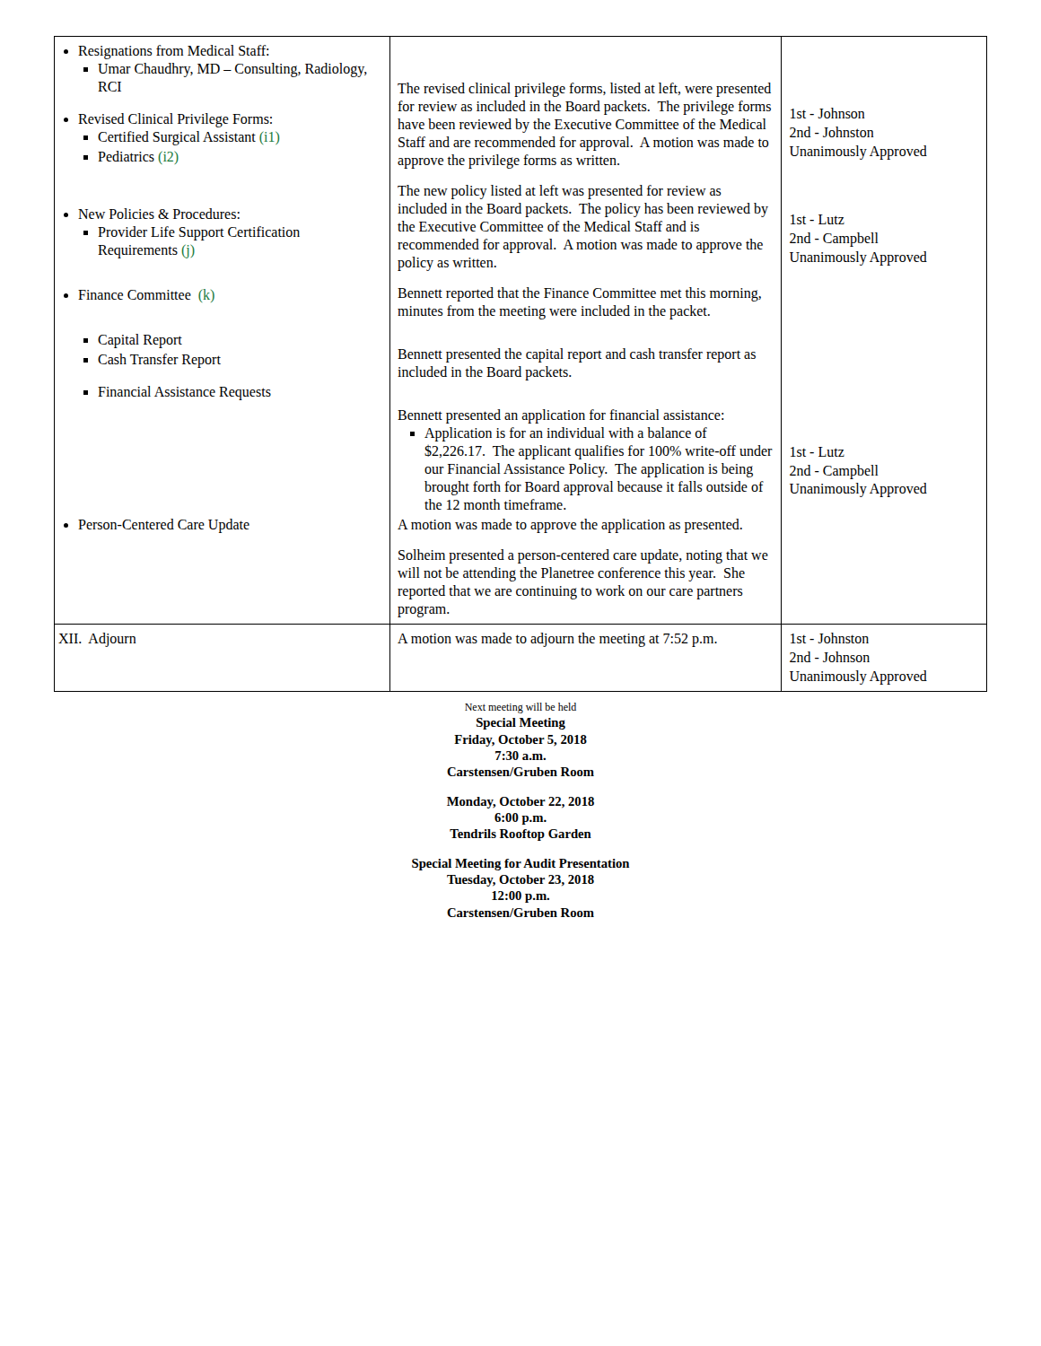| Resignations from Medical Staff: Umar Chaudhry, MD – Consulting, Radiology, RCI Revised Clinical Privilege Forms: Certified Surgical Assistant (i1) Pediatrics (i2) New Policies & Procedures: Provider Life Support Certification Requirements (j) Finance Committee (k) Capital Report Cash Transfer Report Financial Assistance Requests Person-Centered Care Update | The revised clinical privilege forms, listed at left, were presented for review as included in the Board packets. The privilege forms have been reviewed by the Executive Committee of the Medical Staff and are recommended for approval. A motion was made to approve the privilege forms as written. The new policy listed at left was presented for review as included in the Board packets. The policy has been reviewed by the Executive Committee of the Medical Staff and is recommended for approval. A motion was made to approve the policy as written. Bennett reported that the Finance Committee met this morning, minutes from the meeting were included in the packet. Bennett presented the capital report and cash transfer report as included in the Board packets. Bennett presented an application for financial assistance: Application is for an individual with a balance of $2,226.17. The applicant qualifies for 100% write-off under our Financial Assistance Policy. The application is being brought forth for Board approval because it falls outside of the 12 month timeframe. A motion was made to approve the application as presented. Solheim presented a person-centered care update, noting that we will not be attending the Planetree conference this year. She reported that we are continuing to work on our care partners program. | 1st - Johnson 2nd - Johnston Unanimously Approved 1st - Lutz 2nd - Campbell Unanimously Approved 1st - Lutz 2nd - Campbell Unanimously Approved |
| XII. Adjourn | A motion was made to adjourn the meeting at 7:52 p.m. | 1st - Johnston 2nd - Johnson Unanimously Approved |
Next meeting will be held
Special Meeting
Friday, October 5, 2018
7:30 a.m.
Carstensen/Gruben Room
Monday, October 22, 2018
6:00 p.m.
Tendrils Rooftop Garden
Special Meeting for Audit Presentation
Tuesday, October 23, 2018
12:00 p.m.
Carstensen/Gruben Room